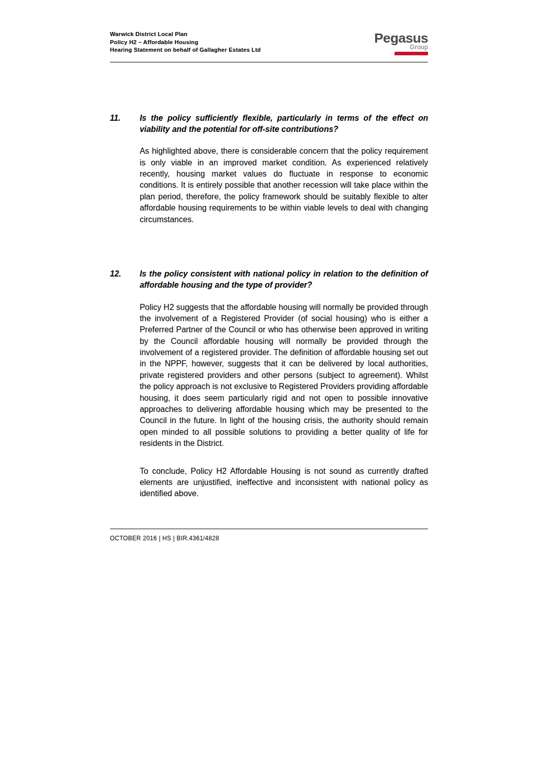Warwick District Local Plan
Policy H2 – Affordable Housing
Hearing Statement on behalf of Gallagher Estates Ltd
Pegasus
Group
11.
Is the policy sufficiently flexible, particularly in terms of the effect on viability and the potential for off-site contributions?
As highlighted above, there is considerable concern that the policy requirement is only viable in an improved market condition. As experienced relatively recently, housing market values do fluctuate in response to economic conditions. It is entirely possible that another recession will take place within the plan period, therefore, the policy framework should be suitably flexible to alter affordable housing requirements to be within viable levels to deal with changing circumstances.
12.
Is the policy consistent with national policy in relation to the definition of affordable housing and the type of provider?
Policy H2 suggests that the affordable housing will normally be provided through the involvement of a Registered Provider (of social housing) who is either a Preferred Partner of the Council or who has otherwise been approved in writing by the Council affordable housing will normally be provided through the involvement of a registered provider. The definition of affordable housing set out in the NPPF, however, suggests that it can be delivered by local authorities, private registered providers and other persons (subject to agreement). Whilst the policy approach is not exclusive to Registered Providers providing affordable housing, it does seem particularly rigid and not open to possible innovative approaches to delivering affordable housing which may be presented to the Council in the future. In light of the housing crisis, the authority should remain open minded to all possible solutions to providing a better quality of life for residents in the District.
To conclude, Policy H2 Affordable Housing is not sound as currently drafted elements are unjustified, ineffective and inconsistent with national policy as identified above.
OCTOBER 2016 | HS | BIR.4361/4828